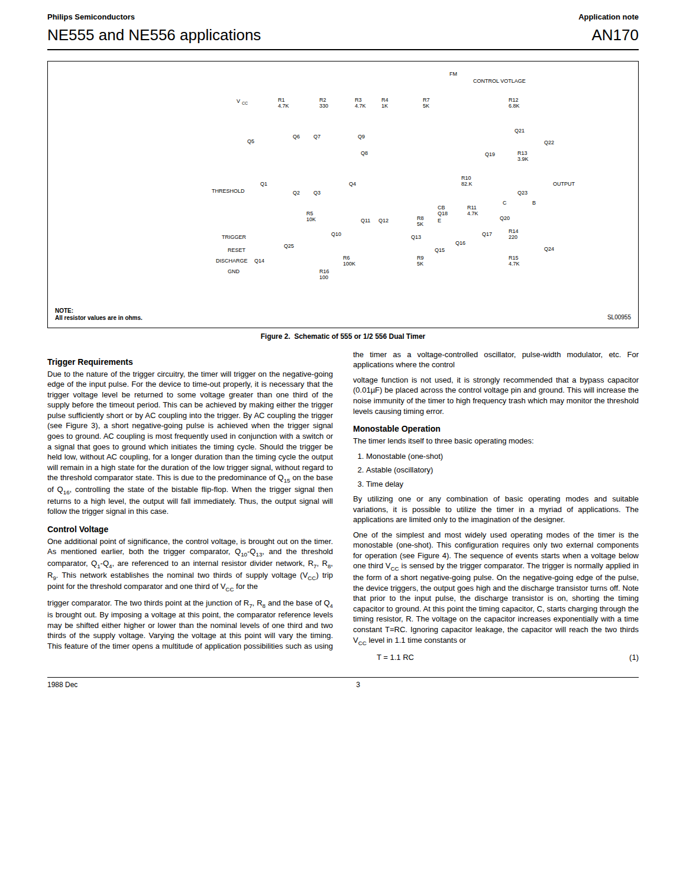Philips Semiconductors Application note
NE555 and NE556 applications
AN170
FM CONTROL VOTLAGE V CC R1 4.7K R2 330 R3 4.7K R4 1K R7 5K R12 6.8K Q21 Q22 R13 3.9K Q5 Q6 Q7 Q9 Q8 Q19 R10 82.K Q1 Q2 Q3 Q4 THRESHOLD OUTPUT Q23 C B R5 10K CB Q18 E R11 4.7K Q20 Q11 Q12 R8 5K Q10 Q13 Q17 R14 220 TRIGGER Q25 RESET Q16 Q15 Q24 R6 100K R9 5K R15 4.7K DISCHARGE Q14 GND R16 100
NOTE:
All resistor values are in ohms.
SL00955
Figure 2. Schematic of 555 or 1/2 556 Dual Timer
Trigger Requirements
Due to the nature of the trigger circuitry, the timer will trigger on the negative-going edge of the input pulse. For the device to time-out properly, it is necessary that the trigger voltage level be returned to some voltage greater than one third of the supply before the timeout period. This can be achieved by making either the trigger pulse sufficiently short or by AC coupling into the trigger. By AC coupling the trigger (see Figure 3), a short negative-going pulse is achieved when the trigger signal goes to ground. AC coupling is most frequently used in conjunction with a switch or a signal that goes to ground which initiates the timing cycle. Should the trigger be held low, without AC coupling, for a longer duration than the timing cycle the output will remain in a high state for the duration of the low trigger signal, without regard to the threshold comparator state. This is due to the predominance of Q15 on the base of Q16, controlling the state of the bistable flip-flop. When the trigger signal then returns to a high level, the output will fall immediately. Thus, the output signal will follow the trigger signal in this case.
Control Voltage
One additional point of significance, the control voltage, is brought out on the timer. As mentioned earlier, both the trigger comparator, Q10-Q13, and the threshold comparator, Q1-Q4, are referenced to an internal resistor divider network, R7, R8, R9. This network establishes the nominal two thirds of supply voltage (VCC) trip point for the threshold comparator and one third of VCC for the
trigger comparator. The two thirds point at the junction of R7, R8 and the base of Q4 is brought out. By imposing a voltage at this point, the comparator reference levels may be shifted either higher or lower than the nominal levels of one third and two thirds of the supply voltage. Varying the voltage at this point will vary the timing. This feature of the timer opens a multitude of application possibilities such as using the timer as a voltage-controlled oscillator, pulse-width modulator, etc. For applications where the control
voltage function is not used, it is strongly recommended that a bypass capacitor (0.01µF) be placed across the control voltage pin and ground. This will increase the noise immunity of the timer to high frequency trash which may monitor the threshold levels causing timing error.
Monostable Operation
The timer lends itself to three basic operating modes:
Monostable (one-shot)
Astable (oscillatory)
Time delay
By utilizing one or any combination of basic operating modes and suitable variations, it is possible to utilize the timer in a myriad of applications. The applications are limited only to the imagination of the designer.
One of the simplest and most widely used operating modes of the timer is the monostable (one-shot). This configuration requires only two external components for operation (see Figure 4). The sequence of events starts when a voltage below one third VCC is sensed by the trigger comparator. The trigger is normally applied in the form of a short negative-going pulse. On the negative-going edge of the pulse, the device triggers, the output goes high and the discharge transistor turns off. Note that prior to the input pulse, the discharge transistor is on, shorting the timing capacitor to ground. At this point the timing capacitor, C, starts charging through the timing resistor, R. The voltage on the capacitor increases exponentially with a time constant T=RC. Ignoring capacitor leakage, the capacitor will reach the two thirds VCC level in 1.1 time constants or
T = 1.1 RC (1)
1988 Dec 3